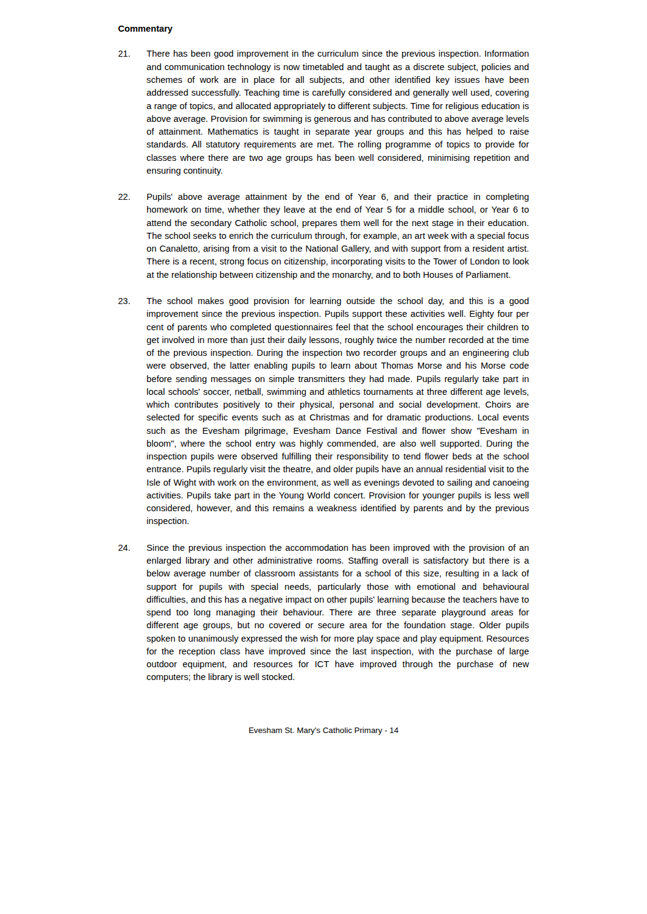Commentary
There has been good improvement in the curriculum since the previous inspection. Information and communication technology is now timetabled and taught as a discrete subject, policies and schemes of work are in place for all subjects, and other identified key issues have been addressed successfully. Teaching time is carefully considered and generally well used, covering a range of topics, and allocated appropriately to different subjects. Time for religious education is above average. Provision for swimming is generous and has contributed to above average levels of attainment. Mathematics is taught in separate year groups and this has helped to raise standards. All statutory requirements are met. The rolling programme of topics to provide for classes where there are two age groups has been well considered, minimising repetition and ensuring continuity.
Pupils' above average attainment by the end of Year 6, and their practice in completing homework on time, whether they leave at the end of Year 5 for a middle school, or Year 6 to attend the secondary Catholic school, prepares them well for the next stage in their education. The school seeks to enrich the curriculum through, for example, an art week with a special focus on Canaletto, arising from a visit to the National Gallery, and with support from a resident artist. There is a recent, strong focus on citizenship, incorporating visits to the Tower of London to look at the relationship between citizenship and the monarchy, and to both Houses of Parliament.
The school makes good provision for learning outside the school day, and this is a good improvement since the previous inspection. Pupils support these activities well. Eighty four per cent of parents who completed questionnaires feel that the school encourages their children to get involved in more than just their daily lessons, roughly twice the number recorded at the time of the previous inspection. During the inspection two recorder groups and an engineering club were observed, the latter enabling pupils to learn about Thomas Morse and his Morse code before sending messages on simple transmitters they had made. Pupils regularly take part in local schools' soccer, netball, swimming and athletics tournaments at three different age levels, which contributes positively to their physical, personal and social development. Choirs are selected for specific events such as at Christmas and for dramatic productions. Local events such as the Evesham pilgrimage, Evesham Dance Festival and flower show "Evesham in bloom", where the school entry was highly commended, are also well supported. During the inspection pupils were observed fulfilling their responsibility to tend flower beds at the school entrance. Pupils regularly visit the theatre, and older pupils have an annual residential visit to the Isle of Wight with work on the environment, as well as evenings devoted to sailing and canoeing activities. Pupils take part in the Young World concert. Provision for younger pupils is less well considered, however, and this remains a weakness identified by parents and by the previous inspection.
Since the previous inspection the accommodation has been improved with the provision of an enlarged library and other administrative rooms. Staffing overall is satisfactory but there is a below average number of classroom assistants for a school of this size, resulting in a lack of support for pupils with special needs, particularly those with emotional and behavioural difficulties, and this has a negative impact on other pupils' learning because the teachers have to spend too long managing their behaviour. There are three separate playground areas for different age groups, but no covered or secure area for the foundation stage. Older pupils spoken to unanimously expressed the wish for more play space and play equipment. Resources for the reception class have improved since the last inspection, with the purchase of large outdoor equipment, and resources for ICT have improved through the purchase of new computers; the library is well stocked.
Evesham St. Mary's Catholic Primary - 14